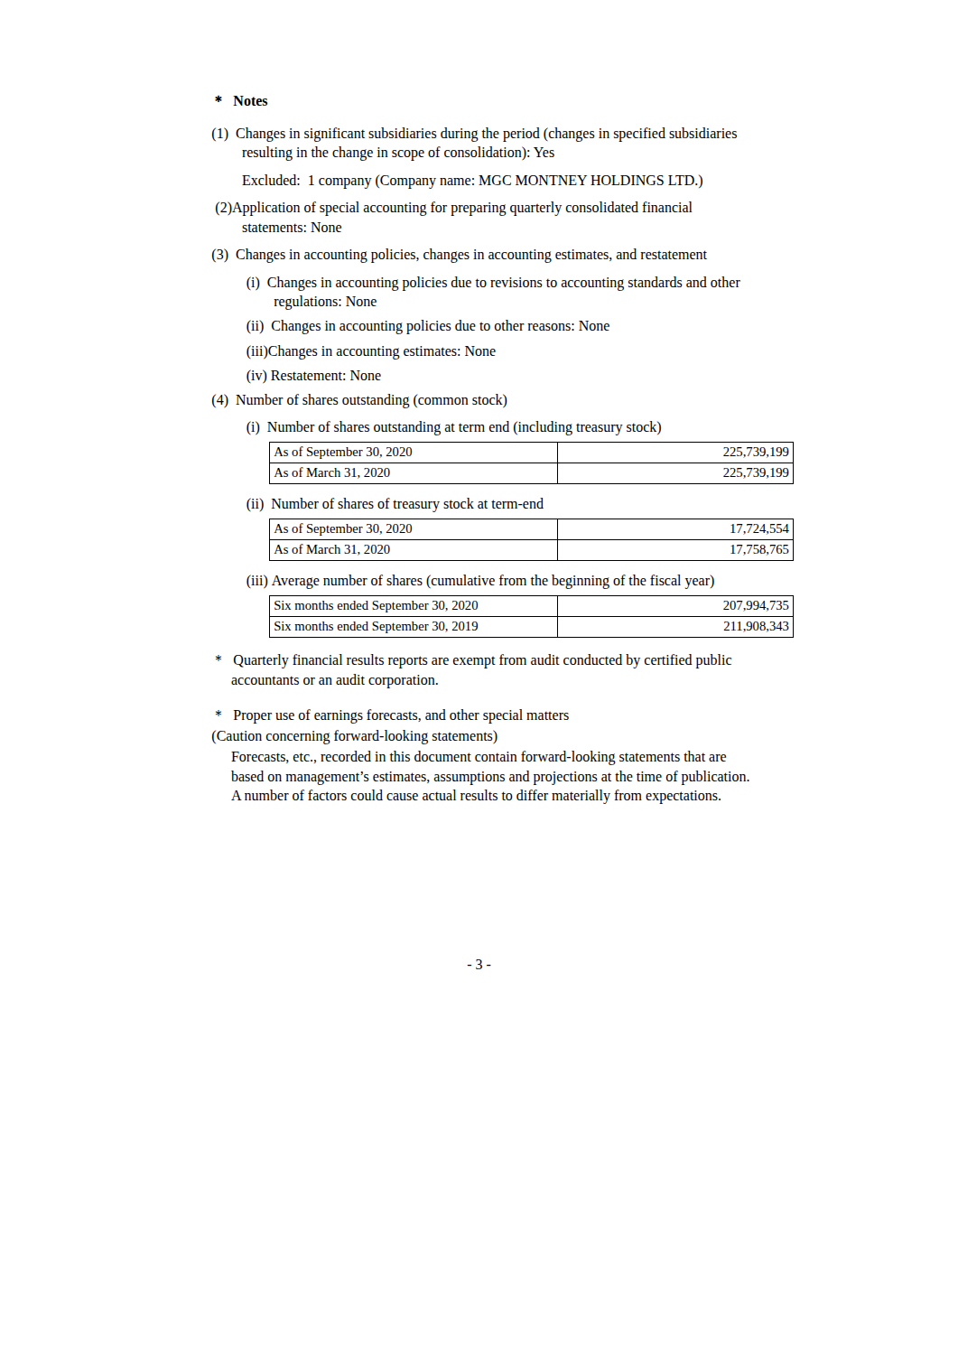＊ Notes
(1) Changes in significant subsidiaries during the period (changes in specified subsidiaries resulting in the change in scope of consolidation): Yes
Excluded: 1 company (Company name: MGC MONTNEY HOLDINGS LTD.)
(2)Application of special accounting for preparing quarterly consolidated financial statements: None
(3) Changes in accounting policies, changes in accounting estimates, and restatement
(i) Changes in accounting policies due to revisions to accounting standards and other regulations: None
(ii) Changes in accounting policies due to other reasons: None
(iii)Changes in accounting estimates: None
(iv) Restatement: None
(4) Number of shares outstanding (common stock)
(i) Number of shares outstanding at term end (including treasury stock)
| As of September 30, 2020 | 225,739,199 |
| As of March 31, 2020 | 225,739,199 |
(ii) Number of shares of treasury stock at term-end
| As of September 30, 2020 | 17,724,554 |
| As of March 31, 2020 | 17,758,765 |
(iii) Average number of shares (cumulative from the beginning of the fiscal year)
| Six months ended September 30, 2020 | 207,994,735 |
| Six months ended September 30, 2019 | 211,908,343 |
＊ Quarterly financial results reports are exempt from audit conducted by certified public accountants or an audit corporation.
＊ Proper use of earnings forecasts, and other special matters
(Caution concerning forward-looking statements)
Forecasts, etc., recorded in this document contain forward-looking statements that are based on management’s estimates, assumptions and projections at the time of publication. A number of factors could cause actual results to differ materially from expectations.
- 3 -